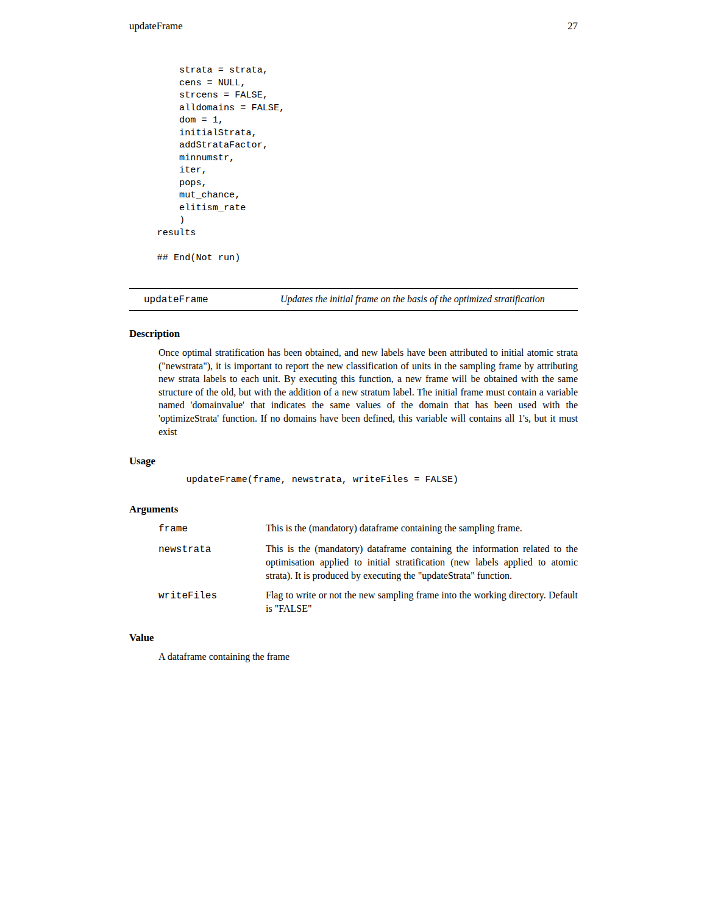updateFrame 27
    strata = strata,
    cens = NULL,
    strcens = FALSE,
    alldomains = FALSE,
    dom = 1,
    initialStrata,
    addStrataFactor,
    minnumstr,
    iter,
    pops,
    mut_chance,
    elitism_rate
    )
results

## End(Not run)
updateFrame Updates the initial frame on the basis of the optimized stratification
Description
Once optimal stratification has been obtained, and new labels have been attributed to initial atomic strata ("newstrata"), it is important to report the new classification of units in the sampling frame by attributing new strata labels to each unit. By executing this function, a new frame will be obtained with the same structure of the old, but with the addition of a new stratum label. The initial frame must contain a variable named 'domainvalue' that indicates the same values of the domain that has been used with the 'optimizeStrata' function. If no domains have been defined, this variable will contains all 1's, but it must exist
Usage
updateFrame(frame, newstrata, writeFiles = FALSE)
Arguments
frame
This is the (mandatory) dataframe containing the sampling frame.
newstrata
This is the (mandatory) dataframe containing the information related to the optimisation applied to initial stratification (new labels applied to atomic strata). It is produced by executing the "updateStrata" function.
writeFiles
Flag to write or not the new sampling frame into the working directory. Default is "FALSE"
Value
A dataframe containing the frame